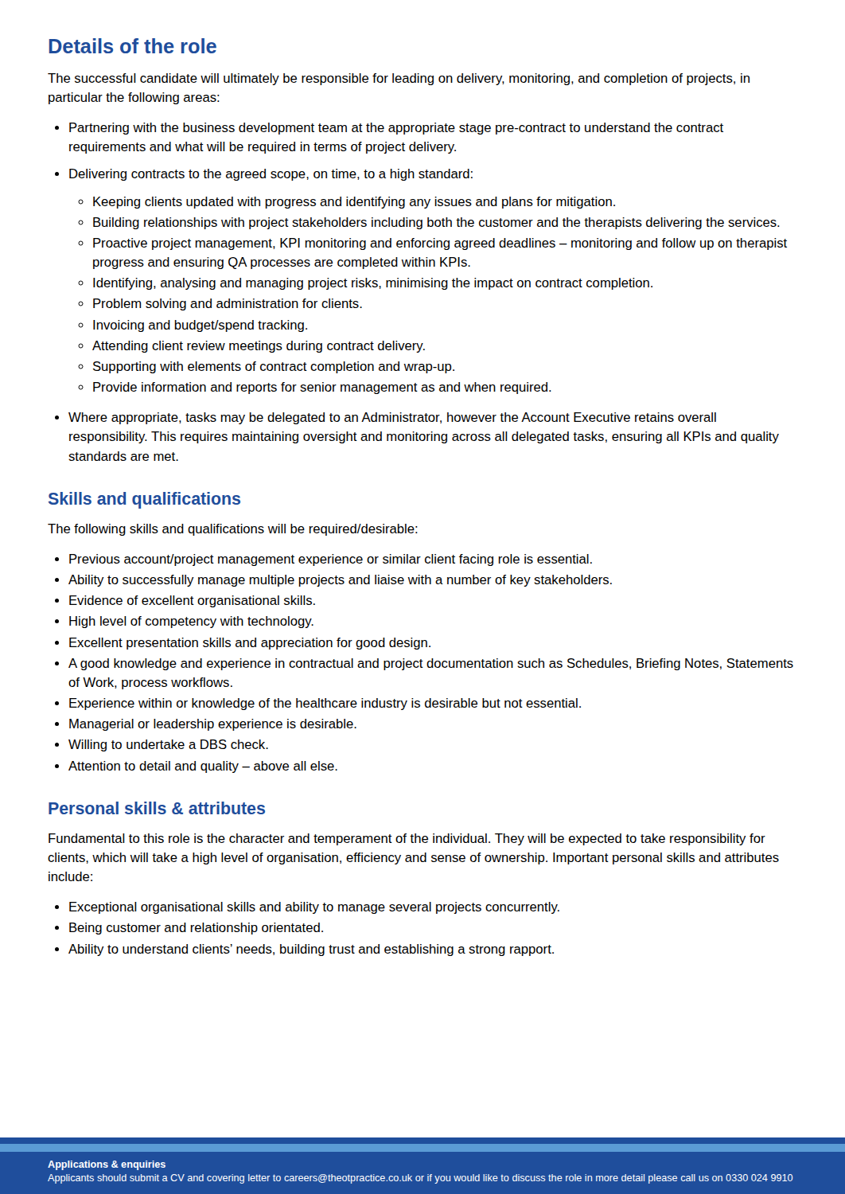Details of the role
The successful candidate will ultimately be responsible for leading on delivery, monitoring, and completion of projects, in particular the following areas:
Partnering with the business development team at the appropriate stage pre-contract to understand the contract requirements and what will be required in terms of project delivery.
Delivering contracts to the agreed scope, on time, to a high standard:
Keeping clients updated with progress and identifying any issues and plans for mitigation.
Building relationships with project stakeholders including both the customer and the therapists delivering the services.
Proactive project management, KPI monitoring and enforcing agreed deadlines – monitoring and follow up on therapist progress and ensuring QA processes are completed within KPIs.
Identifying, analysing and managing project risks, minimising the impact on contract completion.
Problem solving and administration for clients.
Invoicing and budget/spend tracking.
Attending client review meetings during contract delivery.
Supporting with elements of contract completion and wrap-up.
Provide information and reports for senior management as and when required.
Where appropriate, tasks may be delegated to an Administrator, however the Account Executive retains overall responsibility. This requires maintaining oversight and monitoring across all delegated tasks, ensuring all KPIs and quality standards are met.
Skills and qualifications
The following skills and qualifications will be required/desirable:
Previous account/project management experience or similar client facing role is essential.
Ability to successfully manage multiple projects and liaise with a number of key stakeholders.
Evidence of excellent organisational skills.
High level of competency with technology.
Excellent presentation skills and appreciation for good design.
A good knowledge and experience in contractual and project documentation such as Schedules, Briefing Notes, Statements of Work, process workflows.
Experience within or knowledge of the healthcare industry is desirable but not essential.
Managerial or leadership experience is desirable.
Willing to undertake a DBS check.
Attention to detail and quality – above all else.
Personal skills & attributes
Fundamental to this role is the character and temperament of the individual. They will be expected to take responsibility for clients, which will take a high level of organisation, efficiency and sense of ownership. Important personal skills and attributes include:
Exceptional organisational skills and ability to manage several projects concurrently.
Being customer and relationship orientated.
Ability to understand clients’ needs, building trust and establishing a strong rapport.
Applications & enquiries
Applicants should submit a CV and covering letter to careers@theotpractice.co.uk or if you would like to discuss the role in more detail please call us on 0330 024 9910